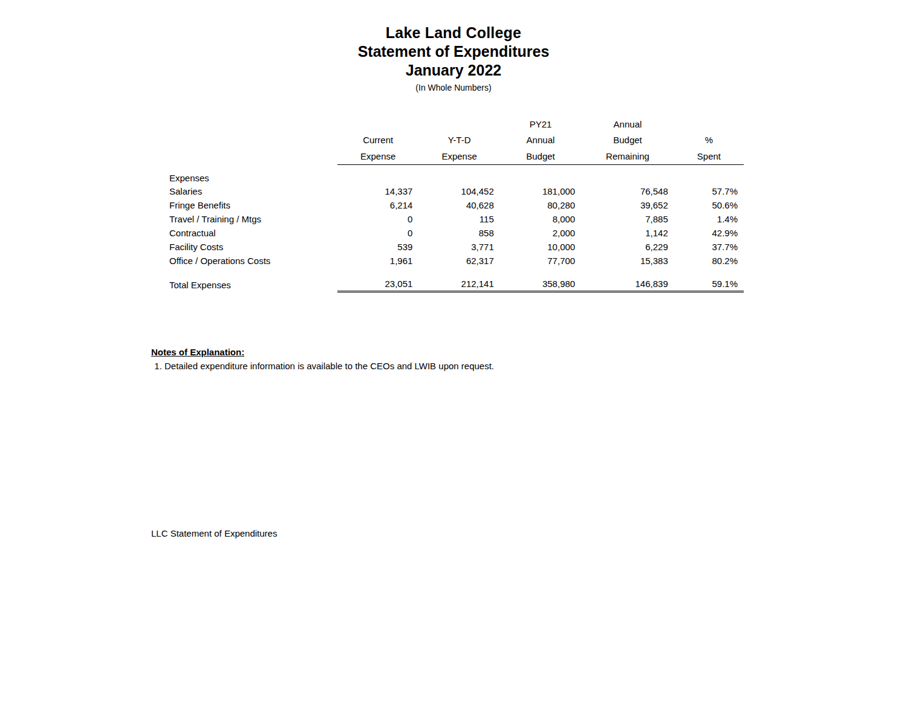Lake Land College
Statement of Expenditures
January 2022
(In Whole Numbers)
| | | | PY21 | Annual | |
| --- | --- | --- | --- | --- | --- |
| | Current | Y-T-D | Annual | Budget | % |
| | Expense | Expense | Budget | Remaining | Spent |
| Expenses | | | | | |
| Salaries | 14,337 | 104,452 | 181,000 | 76,548 | 57.7% |
| Fringe Benefits | 6,214 | 40,628 | 80,280 | 39,652 | 50.6% |
| Travel / Training / Mtgs | 0 | 115 | 8,000 | 7,885 | 1.4% |
| Contractual | 0 | 858 | 2,000 | 1,142 | 42.9% |
| Facility Costs | 539 | 3,771 | 10,000 | 6,229 | 37.7% |
| Office / Operations Costs | 1,961 | 62,317 | 77,700 | 15,383 | 80.2% |
| Total Expenses | 23,051 | 212,141 | 358,980 | 146,839 | 59.1% |
Notes of Explanation:
Detailed expenditure information is available to the CEOs and LWIB upon request.
LLC Statement of Expenditures